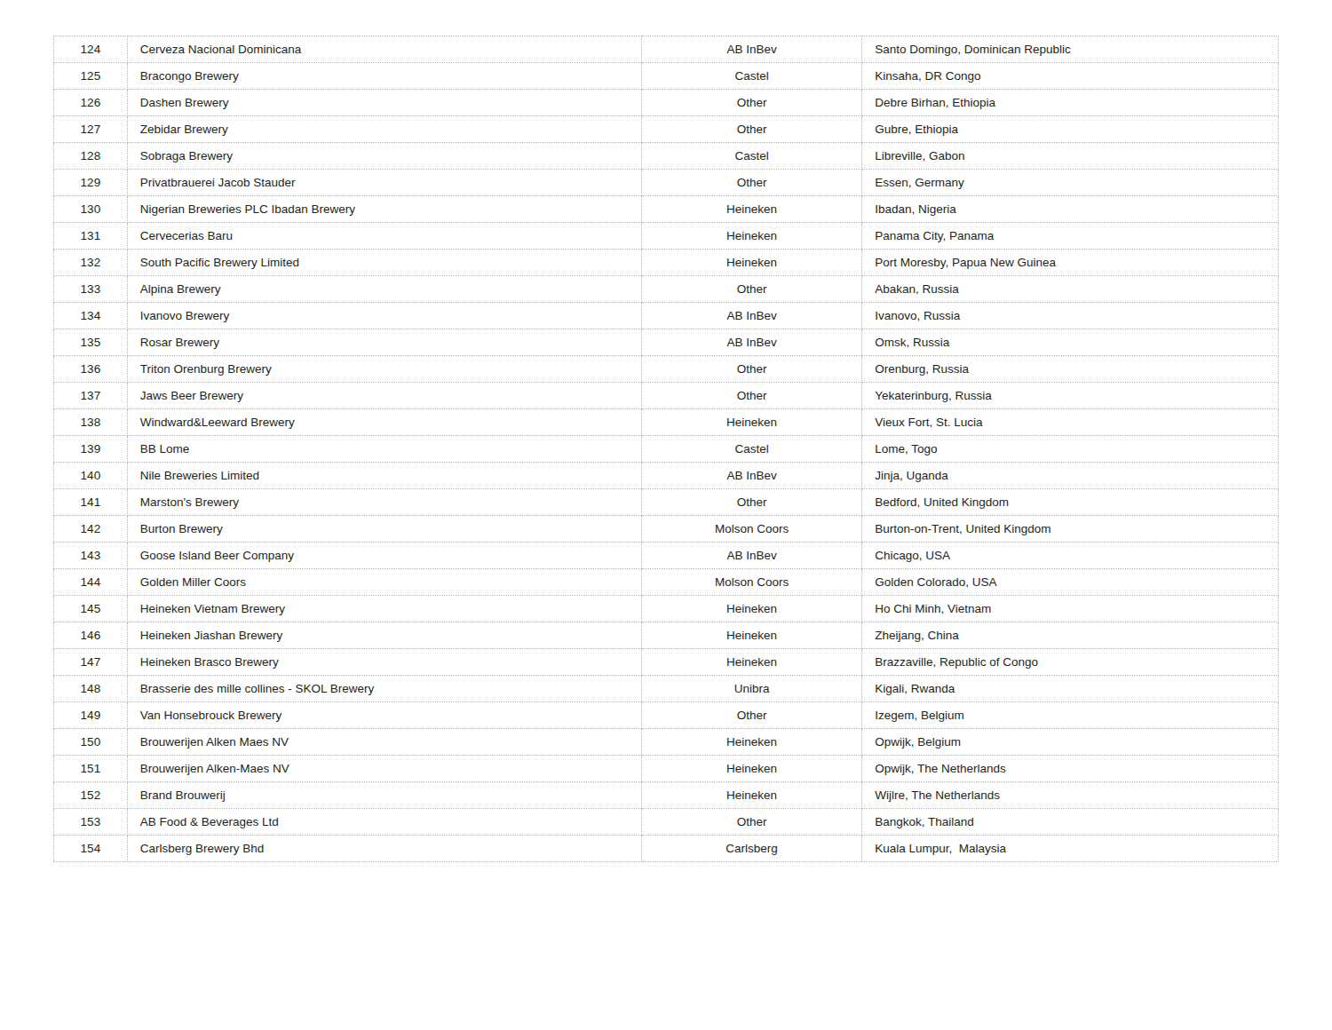| 124 | Cerveza Nacional Dominicana | AB InBev | Santo Domingo, Dominican Republic |
| 125 | Bracongo Brewery | Castel | Kinsaha, DR Congo |
| 126 | Dashen Brewery | Other | Debre Birhan, Ethiopia |
| 127 | Zebidar Brewery | Other | Gubre, Ethiopia |
| 128 | Sobraga Brewery | Castel | Libreville, Gabon |
| 129 | Privatbrauerei Jacob Stauder | Other | Essen, Germany |
| 130 | Nigerian Breweries PLC Ibadan Brewery | Heineken | Ibadan, Nigeria |
| 131 | Cervecerias Baru | Heineken | Panama City, Panama |
| 132 | South Pacific Brewery Limited | Heineken | Port Moresby, Papua New Guinea |
| 133 | Alpina Brewery | Other | Abakan, Russia |
| 134 | Ivanovo Brewery | AB InBev | Ivanovo, Russia |
| 135 | Rosar Brewery | AB InBev | Omsk, Russia |
| 136 | Triton Orenburg Brewery | Other | Orenburg, Russia |
| 137 | Jaws Beer Brewery | Other | Yekaterinburg, Russia |
| 138 | Windward&Leeward Brewery | Heineken | Vieux Fort, St. Lucia |
| 139 | BB Lome | Castel | Lome, Togo |
| 140 | Nile Breweries Limited | AB InBev | Jinja, Uganda |
| 141 | Marston's Brewery | Other | Bedford, United Kingdom |
| 142 | Burton Brewery | Molson Coors | Burton-on-Trent, United Kingdom |
| 143 | Goose Island Beer Company | AB InBev | Chicago, USA |
| 144 | Golden Miller Coors | Molson Coors | Golden Colorado, USA |
| 145 | Heineken Vietnam Brewery | Heineken | Ho Chi Minh, Vietnam |
| 146 | Heineken Jiashan Brewery | Heineken | Zheijang, China |
| 147 | Heineken Brasco Brewery | Heineken | Brazzaville, Republic of Congo |
| 148 | Brasserie des mille collines - SKOL Brewery | Unibra | Kigali, Rwanda |
| 149 | Van Honsebrouck Brewery | Other | Izegem, Belgium |
| 150 | Brouwerijen Alken Maes NV | Heineken | Opwijk, Belgium |
| 151 | Brouwerijen Alken-Maes NV | Heineken | Opwijk, The Netherlands |
| 152 | Brand Brouwerij | Heineken | Wijlre, The Netherlands |
| 153 | AB Food & Beverages Ltd | Other | Bangkok, Thailand |
| 154 | Carlsberg Brewery Bhd | Carlsberg | Kuala Lumpur, Malaysia |